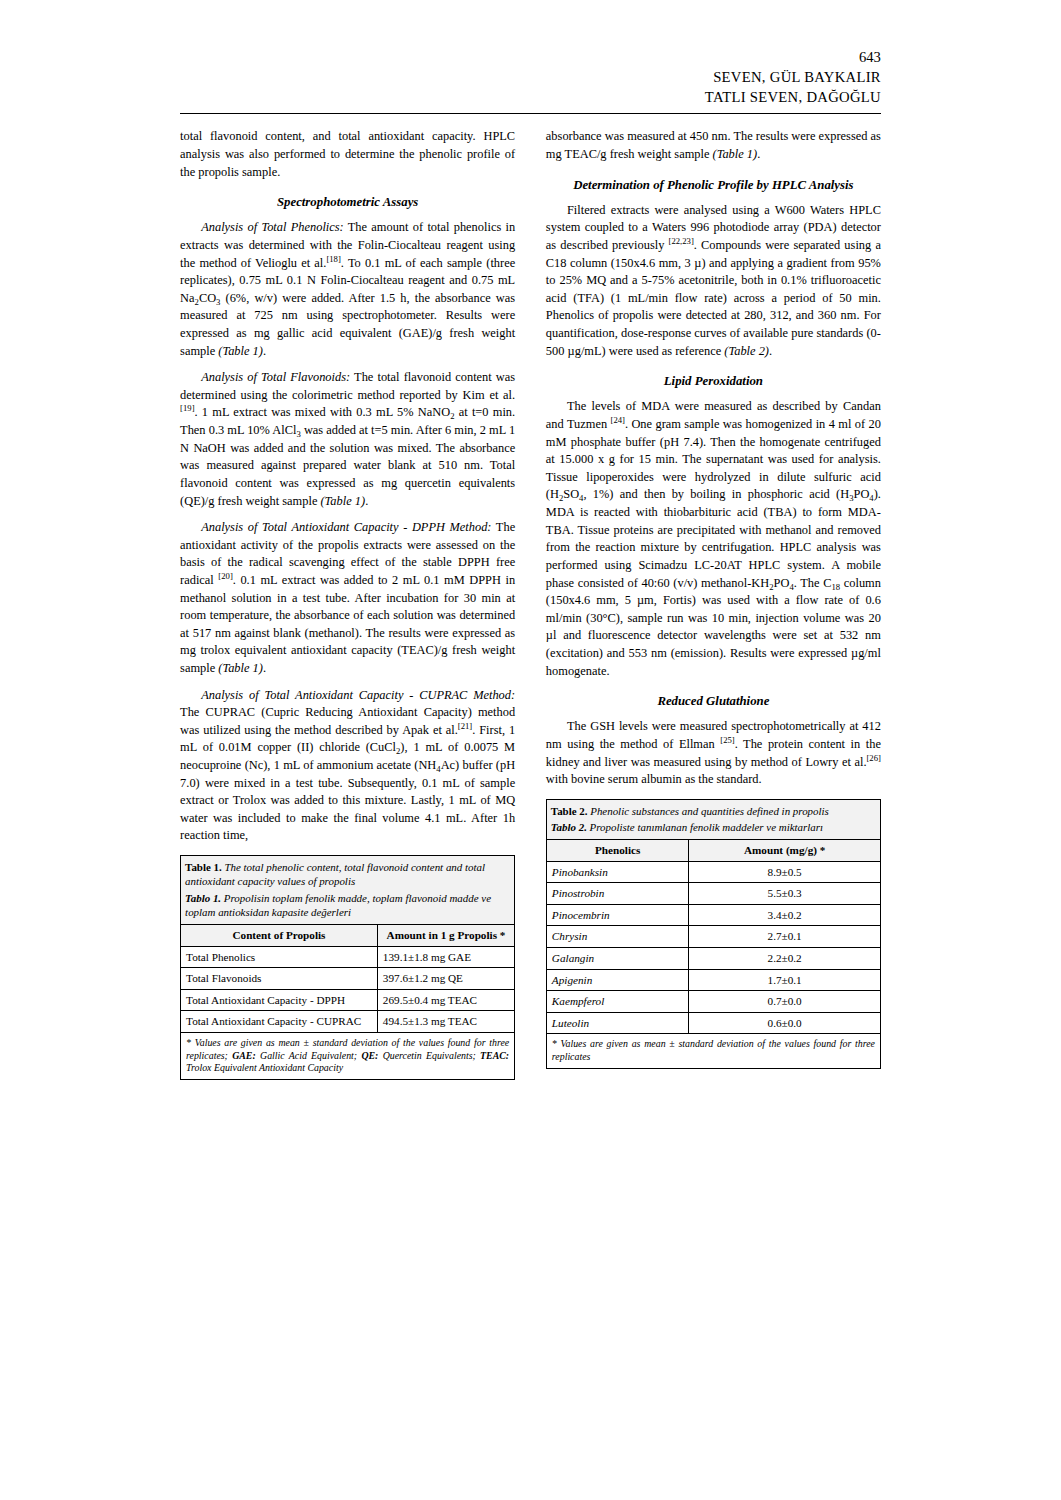643
SEVEN, GÜL BAYKALIR
TATLI SEVEN, DAĞOĞLU
total flavonoid content, and total antioxidant capacity. HPLC analysis was also performed to determine the phenolic profile of the propolis sample.
Spectrophotometric Assays
Analysis of Total Phenolics: The amount of total phenolics in extracts was determined with the Folin-Ciocalteau reagent using the method of Velioglu et al.[18]. To 0.1 mL of each sample (three replicates), 0.75 mL 0.1 N Folin-Ciocalteau reagent and 0.75 mL Na2CO3 (6%, w/v) were added. After 1.5 h, the absorbance was measured at 725 nm using spectrophotometer. Results were expressed as mg gallic acid equivalent (GAE)/g fresh weight sample (Table 1).
Analysis of Total Flavonoids: The total flavonoid content was determined using the colorimetric method reported by Kim et al.[19]. 1 mL extract was mixed with 0.3 mL 5% NaNO2 at t=0 min. Then 0.3 mL 10% AlCl3 was added at t=5 min. After 6 min, 2 mL 1 N NaOH was added and the solution was mixed. The absorbance was measured against prepared water blank at 510 nm. Total flavonoid content was expressed as mg quercetin equivalents (QE)/g fresh weight sample (Table 1).
Analysis of Total Antioxidant Capacity - DPPH Method: The antioxidant activity of the propolis extracts were assessed on the basis of the radical scavenging effect of the stable DPPH free radical [20]. 0.1 mL extract was added to 2 mL 0.1 mM DPPH in methanol solution in a test tube. After incubation for 30 min at room temperature, the absorbance of each solution was determined at 517 nm against blank (methanol). The results were expressed as mg trolox equivalent antioxidant capacity (TEAC)/g fresh weight sample (Table 1).
Analysis of Total Antioxidant Capacity - CUPRAC Method: The CUPRAC (Cupric Reducing Antioxidant Capacity) method was utilized using the method described by Apak et al.[21]. First, 1 mL of 0.01M copper (II) chloride (CuCl2), 1 mL of 0.0075 M neocuproine (Nc), 1 mL of ammonium acetate (NH4Ac) buffer (pH 7.0) were mixed in a test tube. Subsequently, 0.1 mL of sample extract or Trolox was added to this mixture. Lastly, 1 mL of MQ water was included to make the final volume 4.1 mL. After 1h reaction time,
Table 1. The total phenolic content, total flavonoid content and total antioxidant capacity values of propolis Tablo 1. Propolisin toplam fenolik madde, toplam flavonoid madde ve toplam antioksidan kapasite değerleri
| Content of Propolis | Amount in 1 g Propolis * |
| --- | --- |
| Total Phenolics | 139.1±1.8 mg GAE |
| Total Flavonoids | 397.6±1.2 mg QE |
| Total Antioxidant Capacity - DPPH | 269.5±0.4 mg TEAC |
| Total Antioxidant Capacity - CUPRAC | 494.5±1.3 mg TEAC |
* Values are given as mean ± standard deviation of the values found for three replicates; GAE: Gallic Acid Equivalent; QE: Quercetin Equivalents; TEAC: Trolox Equivalent Antioxidant Capacity
absorbance was measured at 450 nm. The results were expressed as mg TEAC/g fresh weight sample (Table 1).
Determination of Phenolic Profile by HPLC Analysis
Filtered extracts were analysed using a W600 Waters HPLC system coupled to a Waters 996 photodiode array (PDA) detector as described previously [22,23]. Compounds were separated using a C18 column (150x4.6 mm, 3 µ) and applying a gradient from 95% to 25% MQ and a 5-75% acetonitrile, both in 0.1% trifluoroacetic acid (TFA) (1 mL/min flow rate) across a period of 50 min. Phenolics of propolis were detected at 280, 312, and 360 nm. For quantification, dose-response curves of available pure standards (0-500 µg/mL) were used as reference (Table 2).
Lipid Peroxidation
The levels of MDA were measured as described by Candan and Tuzmen [24]. One gram sample was homogenized in 4 ml of 20 mM phosphate buffer (pH 7.4). Then the homogenate centrifuged at 15.000 x g for 15 min. The supernatant was used for analysis. Tissue lipoperoxides were hydrolyzed in dilute sulfuric acid (H2SO4, 1%) and then by boiling in phosphoric acid (H3PO4). MDA is reacted with thiobarbituric acid (TBA) to form MDA-TBA. Tissue proteins are precipitated with methanol and removed from the reaction mixture by centrifugation. HPLC analysis was performed using Scimadzu LC-20AT HPLC system. A mobile phase consisted of 40:60 (v/v) methanol-KH2PO4. The C18 column (150x4.6 mm, 5 µm, Fortis) was used with a flow rate of 0.6 ml/min (30°C), sample run was 10 min, injection volume was 20 µl and fluorescence detector wavelengths were set at 532 nm (excitation) and 553 nm (emission). Results were expressed µg/ml homogenate.
Reduced Glutathione
The GSH levels were measured spectrophotometrically at 412 nm using the method of Ellman [25]. The protein content in the kidney and liver was measured using by method of Lowry et al.[26] with bovine serum albumin as the standard.
Table 2. Phenolic substances and quantities defined in propolis Tablo 2. Propoliste tanımlanan fenolik maddeler ve miktarları
| Phenolics | Amount (mg/g) * |
| --- | --- |
| Pinobanksin | 8.9±0.5 |
| Pinostrobin | 5.5±0.3 |
| Pinocembrin | 3.4±0.2 |
| Chrysin | 2.7±0.1 |
| Galangin | 2.2±0.2 |
| Apigenin | 1.7±0.1 |
| Kaempferol | 0.7±0.0 |
| Luteolin | 0.6±0.0 |
* Values are given as mean ± standard deviation of the values found for three replicates